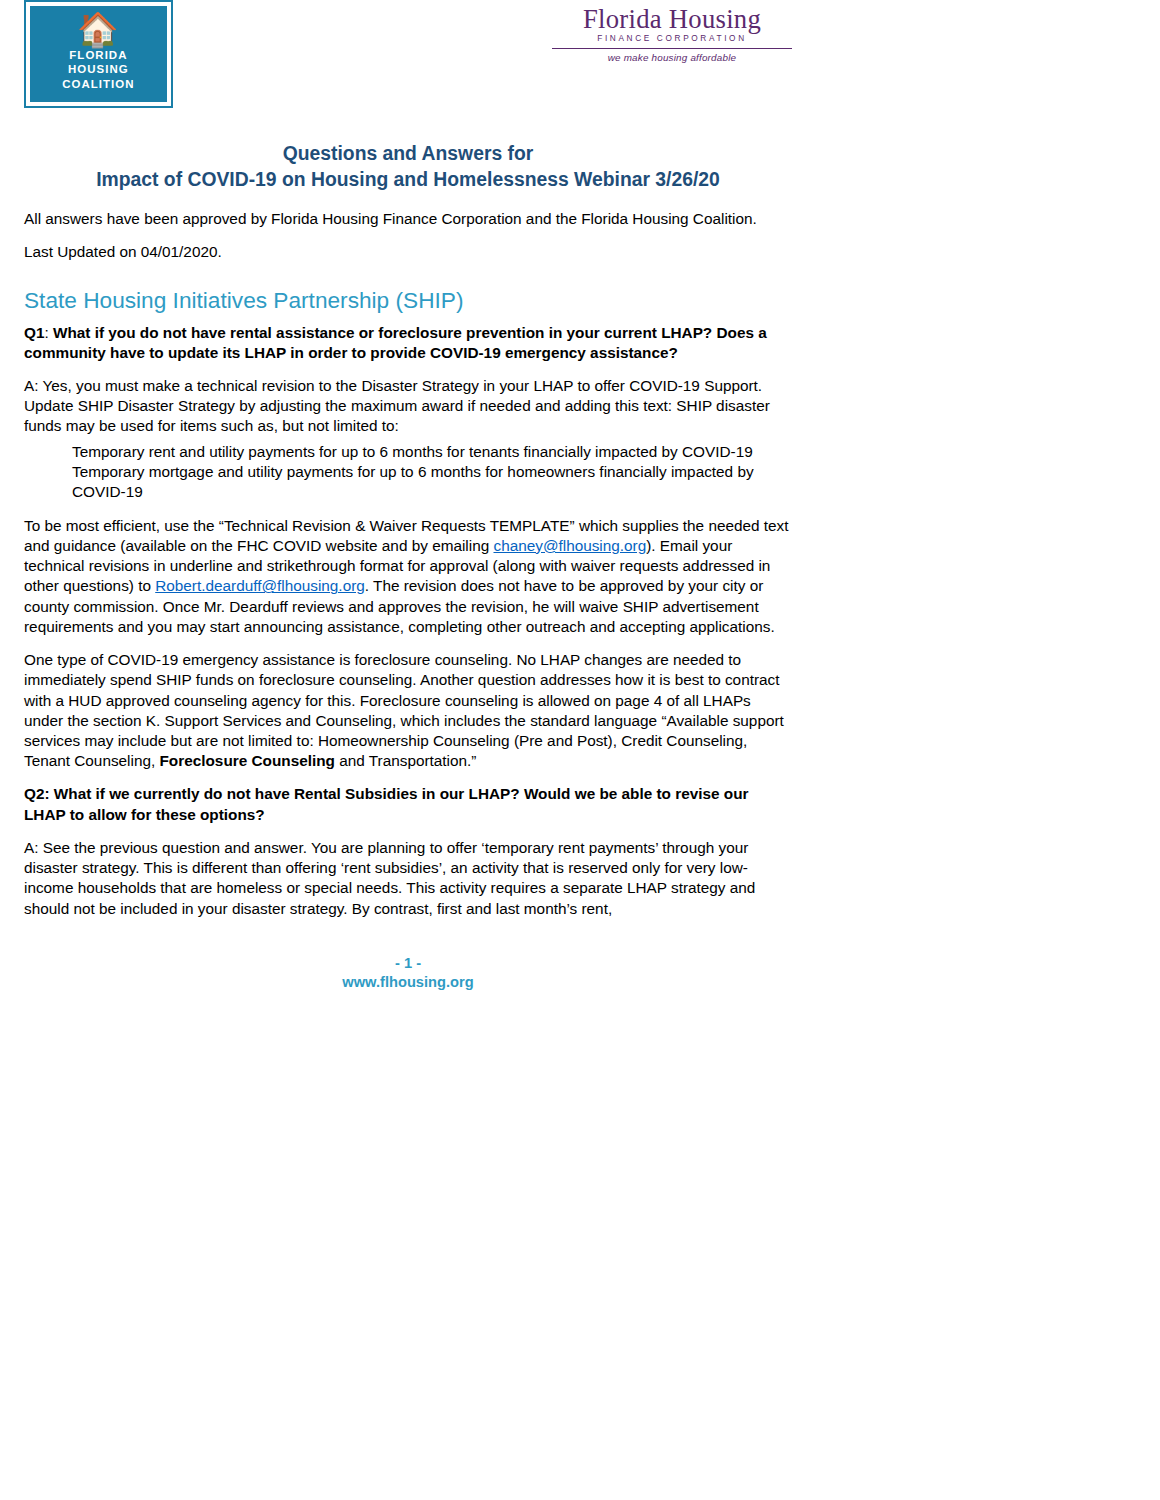🏠 FLORIDA
HOUSING
COALITION
Florida Housing
FINANCE CORPORATION
we make housing affordable
Questions and Answers for
Impact of COVID-19 on Housing and Homelessness Webinar 3/26/20
All answers have been approved by Florida Housing Finance Corporation and the Florida Housing Coalition.
Last Updated on 04/01/2020.
State Housing Initiatives Partnership (SHIP)
Q1: What if you do not have rental assistance or foreclosure prevention in your current LHAP? Does a community have to update its LHAP in order to provide COVID-19 emergency assistance?
A: Yes, you must make a technical revision to the Disaster Strategy in your LHAP to offer COVID-19 Support. Update SHIP Disaster Strategy by adjusting the maximum award if needed and adding this text: SHIP disaster funds may be used for items such as, but not limited to:
Temporary rent and utility payments for up to 6 months for tenants financially impacted by COVID-19
Temporary mortgage and utility payments for up to 6 months for homeowners financially impacted by COVID-19
To be most efficient, use the “Technical Revision & Waiver Requests TEMPLATE” which supplies the needed text and guidance (available on the FHC COVID website and by emailing chaney@flhousing.org). Email your technical revisions in underline and strikethrough format for approval (along with waiver requests addressed in other questions) to Robert.dearduff@flhousing.org. The revision does not have to be approved by your city or county commission. Once Mr. Dearduff reviews and approves the revision, he will waive SHIP advertisement requirements and you may start announcing assistance, completing other outreach and accepting applications.
One type of COVID-19 emergency assistance is foreclosure counseling. No LHAP changes are needed to immediately spend SHIP funds on foreclosure counseling. Another question addresses how it is best to contract with a HUD approved counseling agency for this. Foreclosure counseling is allowed on page 4 of all LHAPs under the section K. Support Services and Counseling, which includes the standard language “Available support services may include but are not limited to: Homeownership Counseling (Pre and Post), Credit Counseling, Tenant Counseling, Foreclosure Counseling and Transportation.”
Q2: What if we currently do not have Rental Subsidies in our LHAP? Would we be able to revise our LHAP to allow for these options?
A: See the previous question and answer. You are planning to offer ‘temporary rent payments’ through your disaster strategy. This is different than offering ‘rent subsidies’, an activity that is reserved only for very low-income households that are homeless or special needs. This activity requires a separate LHAP strategy and should not be included in your disaster strategy. By contrast, first and last month’s rent,
- 1 -
www.flhousing.org